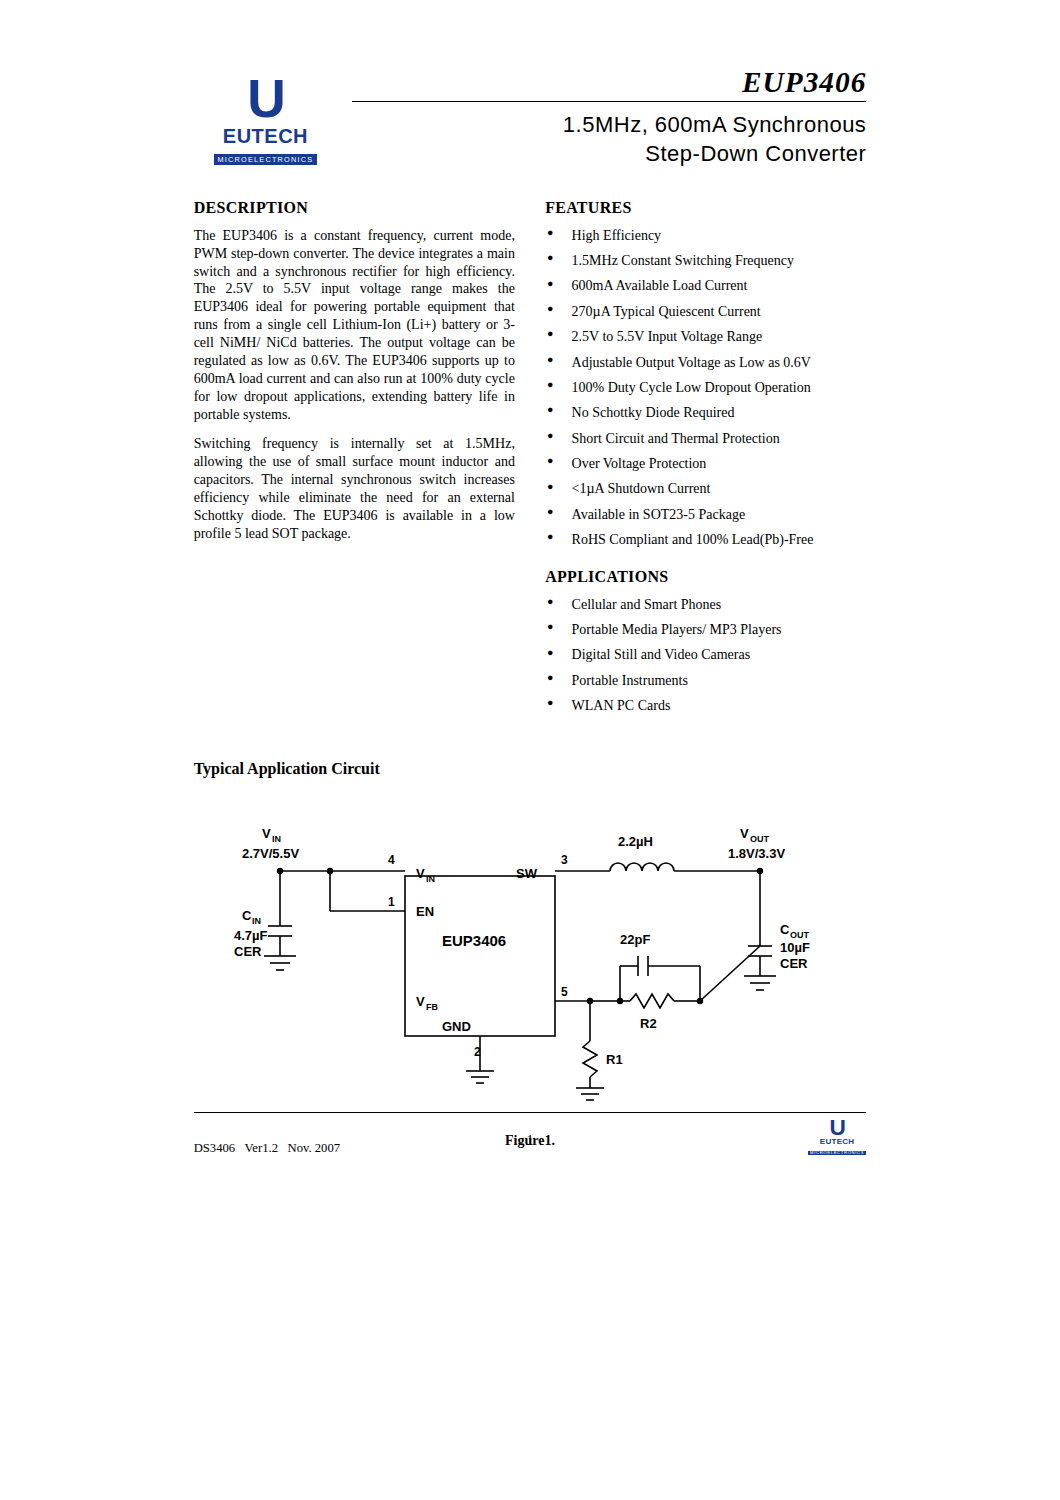U
EUTECH
MICROELECTRONICS
EUP3406
1.5MHz, 600mA Synchronous
Step-Down Converter
DESCRIPTION
The EUP3406 is a constant frequency, current mode, PWM step-down converter. The device integrates a main switch and a synchronous rectifier for high efficiency. The 2.5V to 5.5V input voltage range makes the EUP3406 ideal for powering portable equipment that runs from a single cell Lithium-Ion (Li+) battery or 3-cell NiMH/ NiCd batteries. The output voltage can be regulated as low as 0.6V. The EUP3406 supports up to 600mA load current and can also run at 100% duty cycle for low dropout applications, extending battery life in portable systems.
Switching frequency is internally set at 1.5MHz, allowing the use of small surface mount inductor and capacitors. The internal synchronous switch increases efficiency while eliminate the need for an external Schottky diode. The EUP3406 is available in a low profile 5 lead SOT package.
FEATURES
High Efficiency
1.5MHz Constant Switching Frequency
600mA Available Load Current
270µA Typical Quiescent Current
2.5V to 5.5V Input Voltage Range
Adjustable Output Voltage as Low as 0.6V
100% Duty Cycle Low Dropout Operation
No Schottky Diode Required
Short Circuit and Thermal Protection
Over Voltage Protection
<1µA Shutdown Current
Available in SOT23-5 Package
RoHS Compliant and 100% Lead(Pb)-Free
APPLICATIONS
Cellular and Smart Phones
Portable Media Players/ MP3 Players
Digital Still and Video Cameras
Portable Instruments
WLAN PC Cards
Typical Application Circuit
V IN 2.7V/5.5V 4 1 3 5 2 V IN SW EN V FB GND EUP3406 C IN 4.7µF CER 2.2µH V OUT 1.8V/3.3V C OUT 10µF CER 22pF R2 R1
Figure1.
DS3406 Ver1.2 Nov. 2007
1
U
EUTECH
MICROELECTRONICS